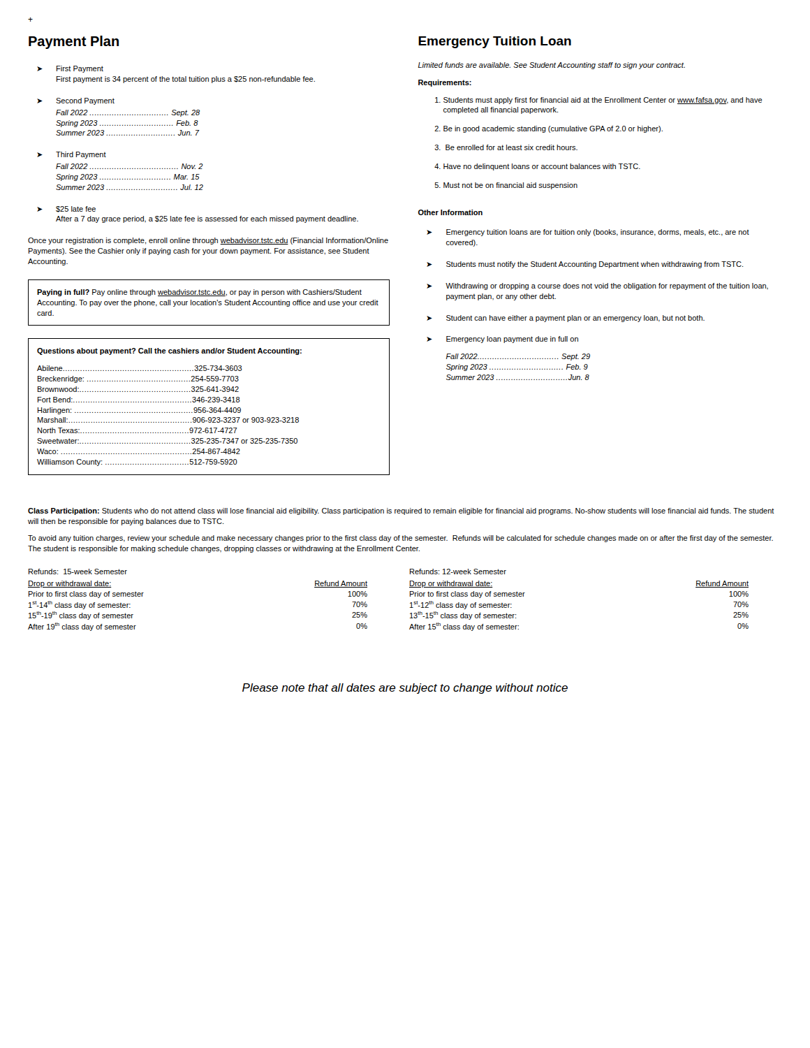+
Payment Plan
First Payment
First payment is 34 percent of the total tuition plus a $25 non-refundable fee.
Second Payment
Fall 2022 ................................ Sept. 28
Spring 2023 .............................. Feb. 8
Summer 2023 ............................ Jun. 7
Third Payment
Fall 2022 .................................... Nov. 2
Spring 2023 ............................. Mar. 15
Summer 2023 ............................. Jul. 12
$25 late fee
After a 7 day grace period, a $25 late fee is assessed for each missed payment deadline.
Once your registration is complete, enroll online through webadvisor.tstc.edu (Financial Information/Online Payments). See the Cashier only if paying cash for your down payment. For assistance, see Student Accounting.
Paying in full? Pay online through webadvisor.tstc.edu, or pay in person with Cashiers/Student Accounting. To pay over the phone, call your location's Student Accounting office and use your credit card.
Questions about payment? Call the cashiers and/or Student Accounting:
Abilene..................................................... 325-734-3603
Breckenridge: .......................................... 254-559-7703
Brownwood:............................................. 325-641-3942
Fort Bend:................................................ 346-239-3418
Harlingen: ................................................ 956-364-4409
Marshall:.................................................. 906-923-3237 or 903-923-3218
North Texas:............................................ 972-617-4727
Sweetwater:............................................. 325-235-7347 or 325-235-7350
Waco: ..................................................... 254-867-4842
Williamson County: .................................. 512-759-5920
Emergency Tuition Loan
Limited funds are available. See Student Accounting staff to sign your contract.
Requirements:
Students must apply first for financial aid at the Enrollment Center or www.fafsa.gov, and have completed all financial paperwork.
Be in good academic standing (cumulative GPA of 2.0 or higher).
Be enrolled for at least six credit hours.
Have no delinquent loans or account balances with TSTC.
Must not be on financial aid suspension
Other Information
Emergency tuition loans are for tuition only (books, insurance, dorms, meals, etc., are not covered).
Students must notify the Student Accounting Department when withdrawing from TSTC.
Withdrawing or dropping a course does not void the obligation for repayment of the tuition loan, payment plan, or any other debt.
Student can have either a payment plan or an emergency loan, but not both.
Emergency loan payment due in full on
Fall 2022................................. Sept. 29
Spring 2023 .............................. Feb. 9
Summer 2023 ............................. Jun. 8
Class Participation: Students who do not attend class will lose financial aid eligibility. Class participation is required to remain eligible for financial aid programs. No-show students will lose financial aid funds. The student will then be responsible for paying balances due to TSTC.
To avoid any tuition charges, review your schedule and make necessary changes prior to the first class day of the semester. Refunds will be calculated for schedule changes made on or after the first day of the semester. The student is responsible for making schedule changes, dropping classes or withdrawing at the Enrollment Center.
Refunds: 15-week Semester
Drop or withdrawal date: Refund Amount
Prior to first class day of semester 100%
1st-14th class day of semester: 70%
15th-19th class day of semester 25%
After 19th class day of semester 0%
Refunds: 12-week Semester
Drop or withdrawal date: Refund Amount
Prior to first class day of semester 100%
1st-12th class day of semester: 70%
13th-15th class day of semester: 25%
After 15th class day of semester: 0%
Please note that all dates are subject to change without notice